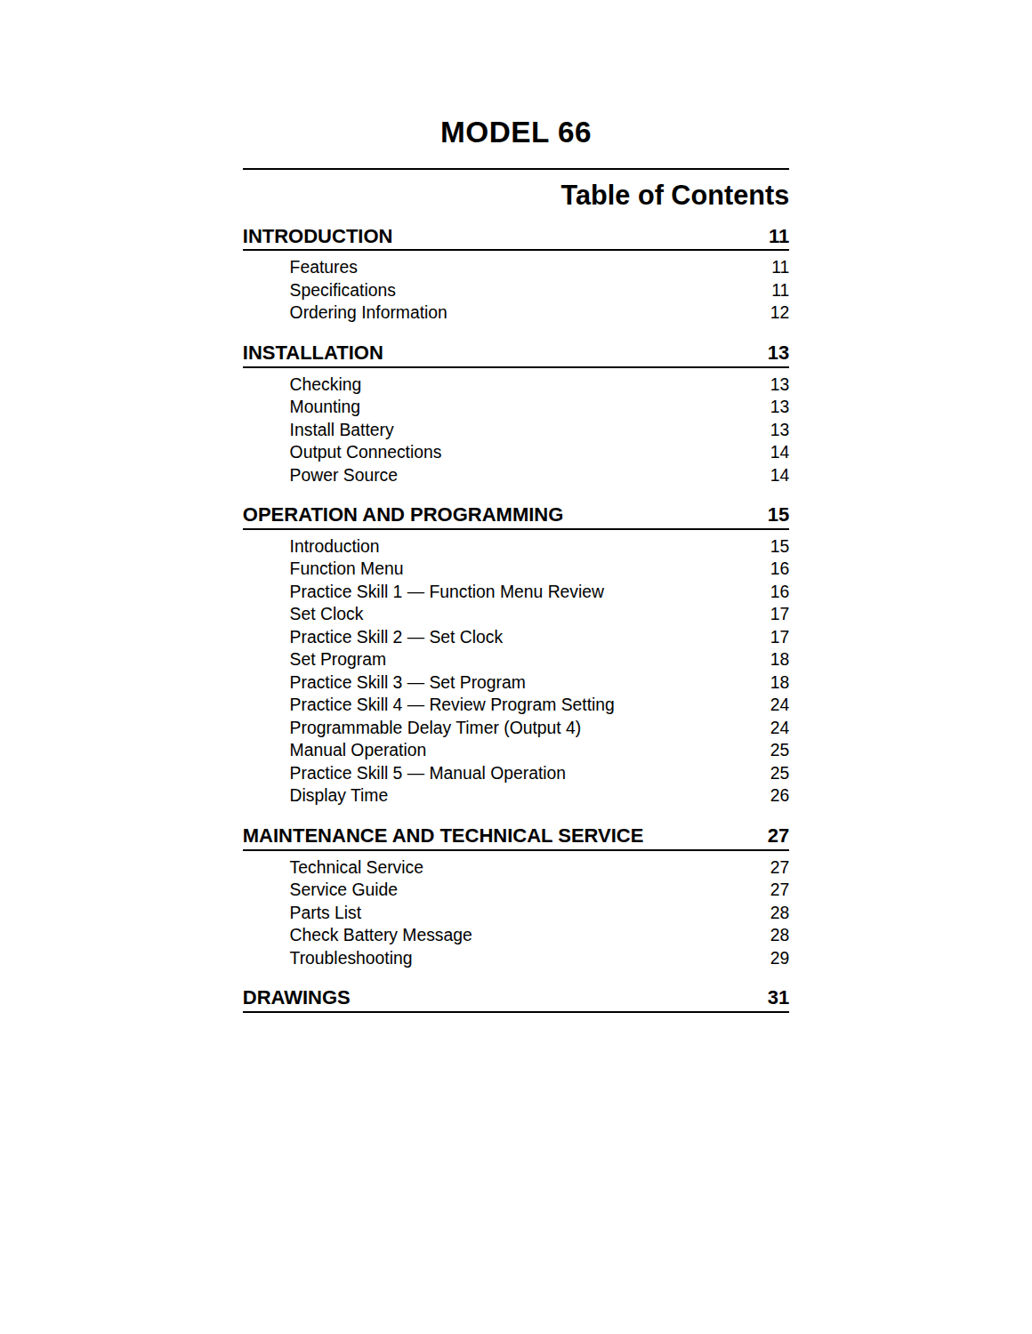MODEL 66
Table of Contents
| INTRODUCTION | 11 |
| Features | 11 |
| Specifications | 11 |
| Ordering Information | 12 |
| INSTALLATION | 13 |
| Checking | 13 |
| Mounting | 13 |
| Install Battery | 13 |
| Output Connections | 14 |
| Power Source | 14 |
| OPERATION AND PROGRAMMING | 15 |
| Introduction | 15 |
| Function Menu | 16 |
| Practice Skill 1 — Function Menu Review | 16 |
| Set Clock | 17 |
| Practice Skill 2 — Set Clock | 17 |
| Set Program | 18 |
| Practice Skill 3 — Set Program | 18 |
| Practice Skill 4 — Review Program Setting | 24 |
| Programmable Delay Timer (Output 4) | 24 |
| Manual Operation | 25 |
| Practice Skill 5 — Manual Operation | 25 |
| Display Time | 26 |
| MAINTENANCE AND TECHNICAL SERVICE | 27 |
| Technical Service | 27 |
| Service Guide | 27 |
| Parts List | 28 |
| Check Battery Message | 28 |
| Troubleshooting | 29 |
| DRAWINGS | 31 |